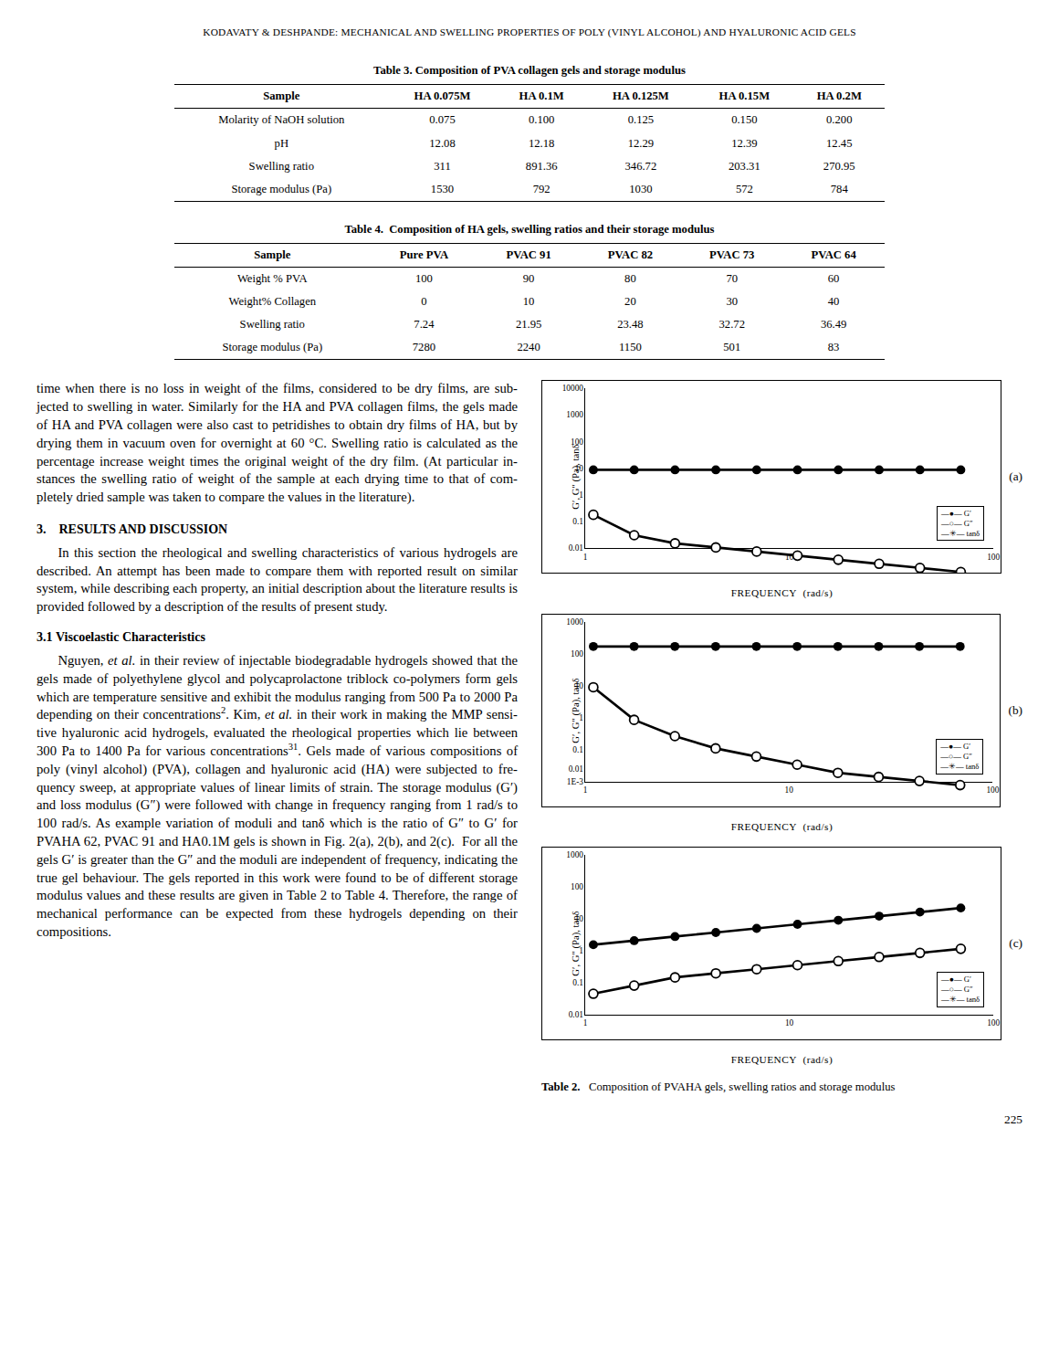KODAVATY & DESHPANDE: MECHANICAL AND SWELLING PROPERTIES OF POLY (VINYL ALCOHOL) AND HYALURONIC ACID GELS
Table 3. Composition of PVA collagen gels and storage modulus
| Sample | HA 0.075M | HA 0.1M | HA 0.125M | HA 0.15M | HA 0.2M |
| --- | --- | --- | --- | --- | --- |
| Molarity of NaOH solution | 0.075 | 0.100 | 0.125 | 0.150 | 0.200 |
| pH | 12.08 | 12.18 | 12.29 | 12.39 | 12.45 |
| Swelling ratio | 311 | 891.36 | 346.72 | 203.31 | 270.95 |
| Storage modulus (Pa) | 1530 | 792 | 1030 | 572 | 784 |
Table 4. Composition of HA gels, swelling ratios and their storage modulus
| Sample | Pure PVA | PVAC 91 | PVAC 82 | PVAC 73 | PVAC 64 |
| --- | --- | --- | --- | --- | --- |
| Weight % PVA | 100 | 90 | 80 | 70 | 60 |
| Weight% Collagen | 0 | 10 | 20 | 30 | 40 |
| Swelling ratio | 7.24 | 21.95 | 23.48 | 32.72 | 36.49 |
| Storage modulus (Pa) | 7280 | 2240 | 1150 | 501 | 83 |
time when there is no loss in weight of the films, considered to be dry films, are subjected to swelling in water. Similarly for the HA and PVA collagen films, the gels made of HA and PVA collagen were also cast to petridishes to obtain dry films of HA, but by drying them in vacuum oven for overnight at 60 °C. Swelling ratio is calculated as the percentage increase weight times the original weight of the dry film. (At particular instances the swelling ratio of weight of the sample at each drying time to that of completely dried sample was taken to compare the values in the literature).
3. Results and Discussion
In this section the rheological and swelling characteristics of various hydrogels are described. An attempt has been made to compare them with reported result on similar system, while describing each property, an initial description about the literature results is provided followed by a description of the results of present study.
3.1 Viscoelastic Characteristics
Nguyen, et al. in their review of injectable biodegradable hydrogels showed that the gels made of polyethylene glycol and polycaprolactone triblock co-polymers form gels which are temperature sensitive and exhibit the modulus ranging from 500 Pa to 2000 Pa depending on their concentrations2. Kim, et al. in their work in making the MMP sensitive hyaluronic acid hydrogels, evaluated the rheological properties which lie between 300 Pa to 1400 Pa for various concentrations31. Gels made of various compositions of poly (vinyl alcohol) (PVA), collagen and hyaluronic acid (HA) were subjected to frequency sweep, at appropriate values of linear limits of strain. The storage modulus (G′) and loss modulus (G″) were followed with change in frequency ranging from 1 rad/s to 100 rad/s. As example variation of moduli and tanδ which is the ratio of G″ to G′ for PVAHA 62, PVAC 91 and HA0.1M gels is shown in Fig. 2(a), 2(b), and 2(c). For all the gels G′ is greater than the G″ and the moduli are independent of frequency, indicating the true gel behaviour. The gels reported in this work were found to be of different storage modulus values and these results are given in Table 2 to Table 4. Therefore, the range of mechanical performance can be expected from these hydrogels depending on their compositions.
G′, G″ (Pa), tanδ
10000 1000 100 10 1 0.1 0.01 1 10 100
—●— G′
—○— G″
—✳— tanδ
(a)
FREQUENCY (rad/s)
G′, G″ (Pa), tanδ
1000 100 10 1 0.1 0.01 1E-3 1 10 100
—●— G′
—○— G″
—✳— tanδ
(b)
FREQUENCY (rad/s)
G′, G″ (Pa), tanδ
1000 100 10 1 0.1 0.01 1 10 100
—●— G′
—○— G″
—✳— tanδ
(c)
FREQUENCY (rad/s)
Table 2. Composition of PVAHA gels, swelling ratios and storage modulus
225